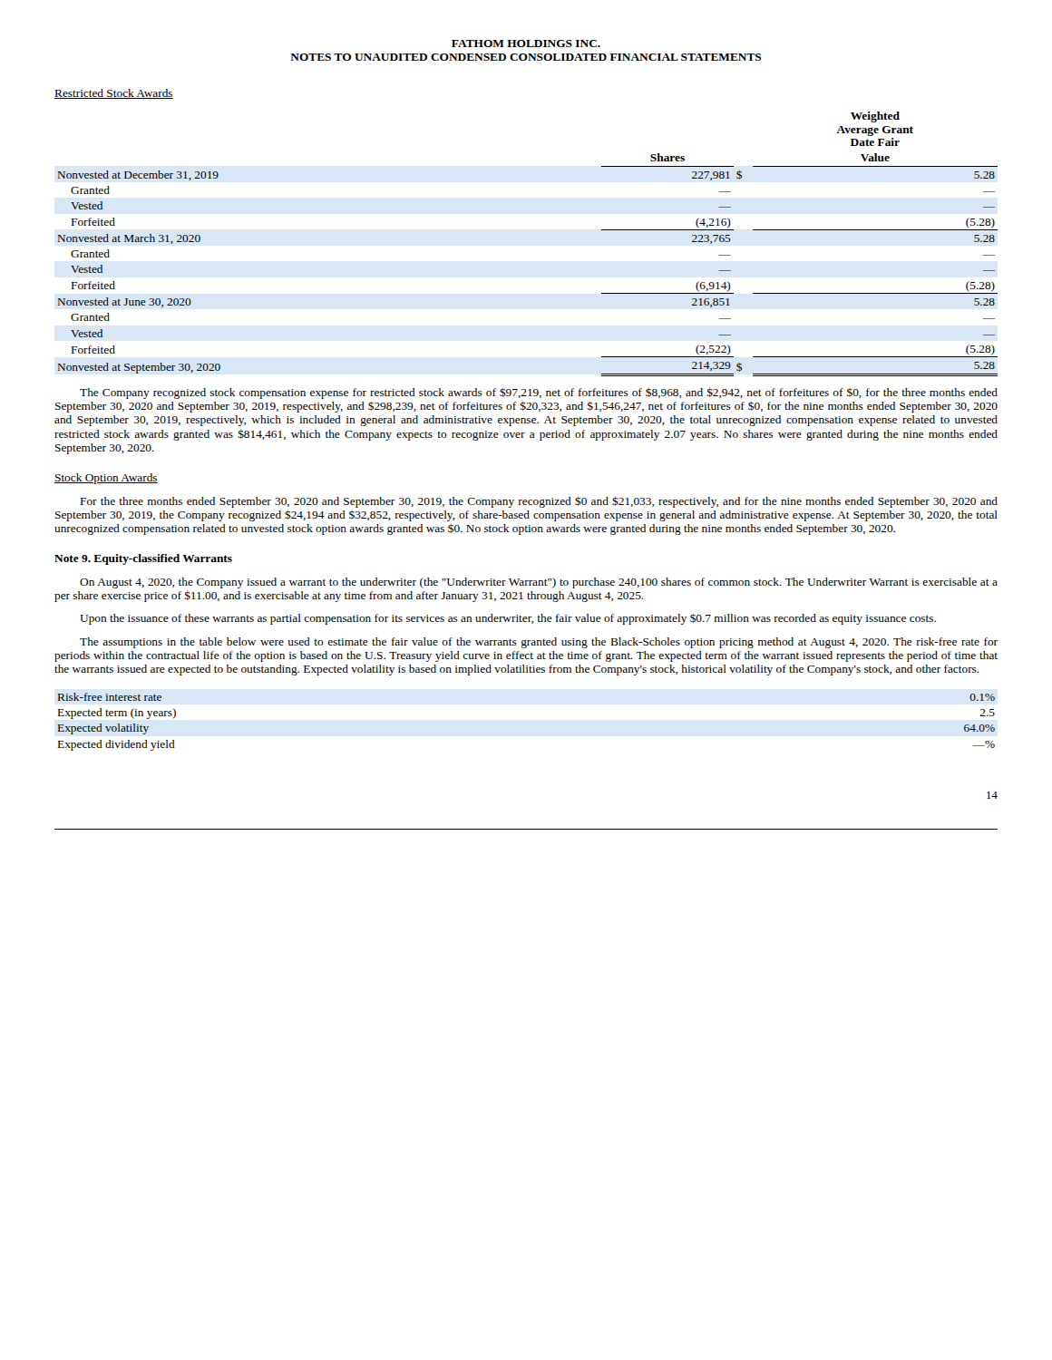FATHOM HOLDINGS INC.
NOTES TO UNAUDITED CONDENSED CONSOLIDATED FINANCIAL STATEMENTS
Restricted Stock Awards
| | | | Weighted Average Grant Date Fair |
| | Shares | | Value |
| Nonvested at December 31, 2019 | 227,981 | $ | 5.28 |
| Granted | — | | — |
| Vested | — | | — |
| Forfeited | (4,216) | | (5.28) |
| Nonvested at March 31, 2020 | 223,765 | | 5.28 |
| Granted | — | | — |
| Vested | — | | — |
| Forfeited | (6,914) | | (5.28) |
| Nonvested at June 30, 2020 | 216,851 | | 5.28 |
| Granted | — | | — |
| Vested | — | | — |
| Forfeited | (2,522) | | (5.28) |
| Nonvested at September 30, 2020 | 214,329 | $ | 5.28 |
The Company recognized stock compensation expense for restricted stock awards of $97,219, net of forfeitures of $8,968, and $2,942, net of forfeitures of $0, for the three months ended September 30, 2020 and September 30, 2019, respectively, and $298,239, net of forfeitures of $20,323, and $1,546,247, net of forfeitures of $0, for the nine months ended September 30, 2020 and September 30, 2019, respectively, which is included in general and administrative expense. At September 30, 2020, the total unrecognized compensation expense related to unvested restricted stock awards granted was $814,461, which the Company expects to recognize over a period of approximately 2.07 years. No shares were granted during the nine months ended September 30, 2020.
Stock Option Awards
For the three months ended September 30, 2020 and September 30, 2019, the Company recognized $0 and $21,033, respectively, and for the nine months ended September 30, 2020 and September 30, 2019, the Company recognized $24,194 and $32,852, respectively, of share-based compensation expense in general and administrative expense. At September 30, 2020, the total unrecognized compensation related to unvested stock option awards granted was $0. No stock option awards were granted during the nine months ended September 30, 2020.
Note 9. Equity-classified Warrants
On August 4, 2020, the Company issued a warrant to the underwriter (the "Underwriter Warrant") to purchase 240,100 shares of common stock. The Underwriter Warrant is exercisable at a per share exercise price of $11.00, and is exercisable at any time from and after January 31, 2021 through August 4, 2025.
Upon the issuance of these warrants as partial compensation for its services as an underwriter, the fair value of approximately $0.7 million was recorded as equity issuance costs.
The assumptions in the table below were used to estimate the fair value of the warrants granted using the Black-Scholes option pricing method at August 4, 2020. The risk-free rate for periods within the contractual life of the option is based on the U.S. Treasury yield curve in effect at the time of grant. The expected term of the warrant issued represents the period of time that the warrants issued are expected to be outstanding. Expected volatility is based on implied volatilities from the Company's stock, historical volatility of the Company's stock, and other factors.
| Risk-free interest rate | 0.1% |
| Expected term (in years) | 2.5 |
| Expected volatility | 64.0% |
| Expected dividend yield | —% |
14